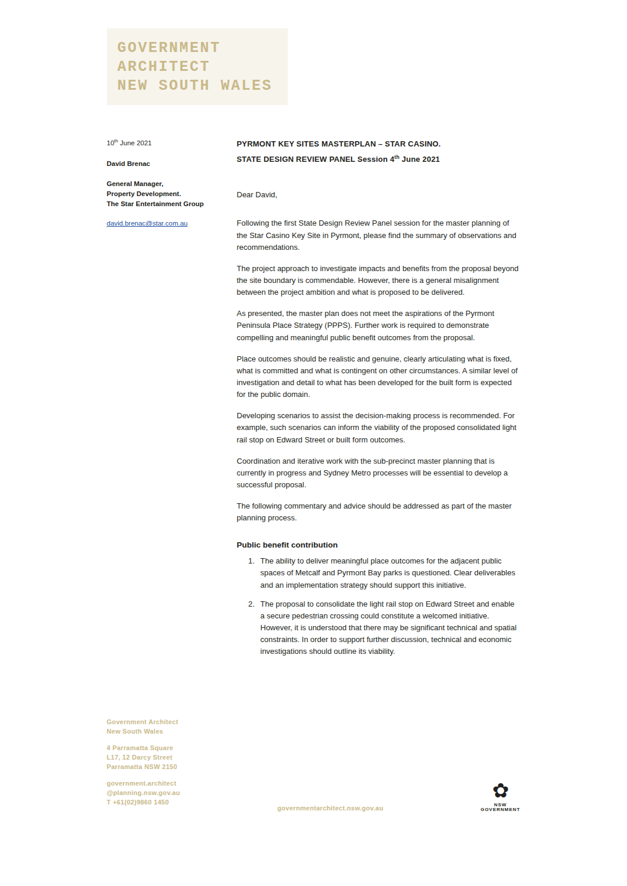Government
Architect
New South Wales
10th June 2021
David Brenac
General Manager,
Property Development.
The Star Entertainment Group
david.brenac@star.com.au
PYRMONT KEY SITES MASTERPLAN – STAR CASINO.
STATE DESIGN REVIEW PANEL Session 4th June 2021
Dear David,
Following the first State Design Review Panel session for the master planning of the Star Casino Key Site in Pyrmont, please find the summary of observations and recommendations.
The project approach to investigate impacts and benefits from the proposal beyond the site boundary is commendable. However, there is a general misalignment between the project ambition and what is proposed to be delivered.
As presented, the master plan does not meet the aspirations of the Pyrmont Peninsula Place Strategy (PPPS). Further work is required to demonstrate compelling and meaningful public benefit outcomes from the proposal.
Place outcomes should be realistic and genuine, clearly articulating what is fixed, what is committed and what is contingent on other circumstances. A similar level of investigation and detail to what has been developed for the built form is expected for the public domain.
Developing scenarios to assist the decision-making process is recommended. For example, such scenarios can inform the viability of the proposed consolidated light rail stop on Edward Street or built form outcomes.
Coordination and iterative work with the sub-precinct master planning that is currently in progress and Sydney Metro processes will be essential to develop a successful proposal.
The following commentary and advice should be addressed as part of the master planning process.
Public benefit contribution
The ability to deliver meaningful place outcomes for the adjacent public spaces of Metcalf and Pyrmont Bay parks is questioned. Clear deliverables and an implementation strategy should support this initiative.
The proposal to consolidate the light rail stop on Edward Street and enable a secure pedestrian crossing could constitute a welcomed initiative. However, it is understood that there may be significant technical and spatial constraints. In order to support further discussion, technical and economic investigations should outline its viability.
Government Architect
New South Wales
4 Parramatta Square
L17, 12 Darcy Street
Parramatta NSW 2150
government.architect
@planning.nsw.gov.au
T +61(02)9860 1450
governmentarchitect.nsw.gov.au
✿ NSW
GOVERNMENT